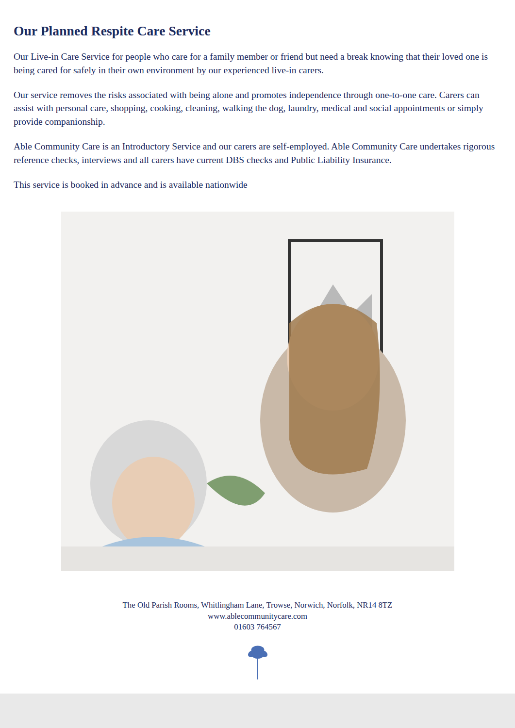Our Planned Respite Care Service
Our Live-in Care Service for people who care for a family member or friend but need a break knowing that their loved one is being cared for safely in their own environment by our experienced live-in carers.
Our service removes the risks associated with being alone and promotes independence through one-to-one care. Carers can assist with personal care, shopping, cooking, cleaning, walking the dog, laundry, medical and social appointments or simply provide companionship.
Able Community Care is an Introductory Service and our carers are self-employed. Able Community Care undertakes rigorous reference checks, interviews and all carers have current DBS checks and Public Liability Insurance.
This service is booked in advance and is available nationwide
The Old Parish Rooms, Whitlingham Lane, Trowse, Norwich, Norfolk, NR14 8TZ
www.ablecommunitycare.com
01603 764567